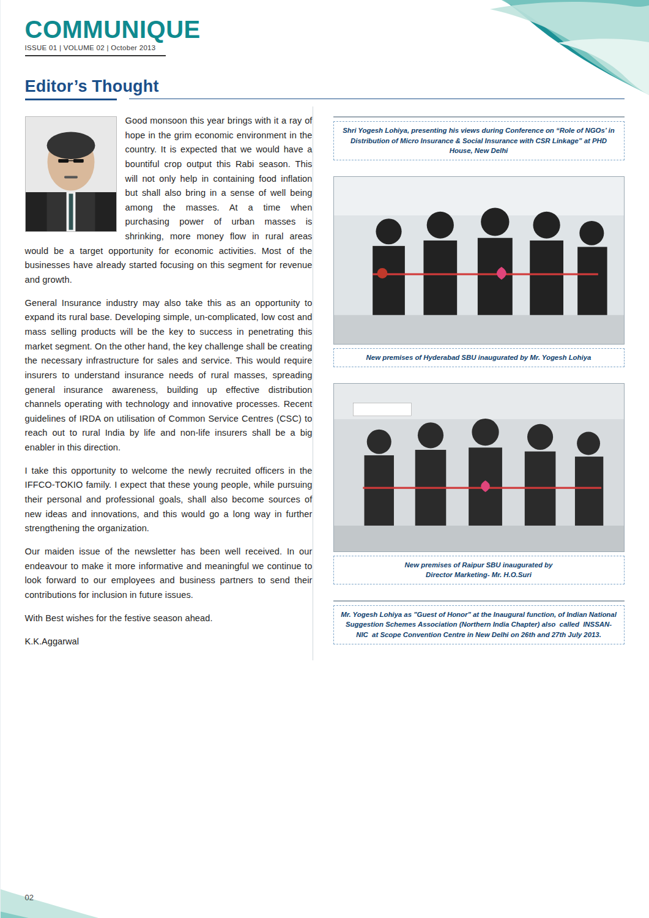COMMUNIQUE
ISSUE 01 | VOLUME 02 | October 2013
Editor’s Thought
Good monsoon this year brings with it a ray of hope in the grim economic environment in the country. It is expected that we would have a bountiful crop output this Rabi season. This will not only help in containing food inflation but shall also bring in a sense of well being among the masses. At a time when purchasing power of urban masses is shrinking, more money flow in rural areas would be a target opportunity for economic activities. Most of the businesses have already started focusing on this segment for revenue and growth.
General Insurance industry may also take this as an opportunity to expand its rural base. Developing simple, un-complicated, low cost and mass selling products will be the key to success in penetrating this market segment. On the other hand, the key challenge shall be creating the necessary infrastructure for sales and service. This would require insurers to understand insurance needs of rural masses, spreading general insurance awareness, building up effective distribution channels operating with technology and innovative processes. Recent guidelines of IRDA on utilisation of Common Service Centres (CSC) to reach out to rural India by life and non-life insurers shall be a big enabler in this direction.
I take this opportunity to welcome the newly recruited officers in the IFFCO-TOKIO family. I expect that these young people, while pursuing their personal and professional goals, shall also become sources of new ideas and innovations, and this would go a long way in further strengthening the organization.
Our maiden issue of the newsletter has been well received. In our endeavour to make it more informative and meaningful we continue to look forward to our employees and business partners to send their contributions for inclusion in future issues.
With Best wishes for the festive season ahead.
K.K.Aggarwal
Shri Yogesh Lohiya, presenting his views during Conference on “Role of NGOs’ in Distribution of Micro Insurance & Social Insurance with CSR Linkage” at PHD House, New Delhi
New premises of Hyderabad SBU inaugurated by Mr. Yogesh Lohiya
New premises of Raipur SBU inaugurated by
Director Marketing- Mr. H.O.Suri
Mr. Yogesh Lohiya as "Guest of Honor" at the Inaugural function, of Indian National Suggestion Schemes Association (Northern India Chapter) also called INSSAN- NIC at Scope Convention Centre in New Delhi on 26th and 27th July 2013.
02